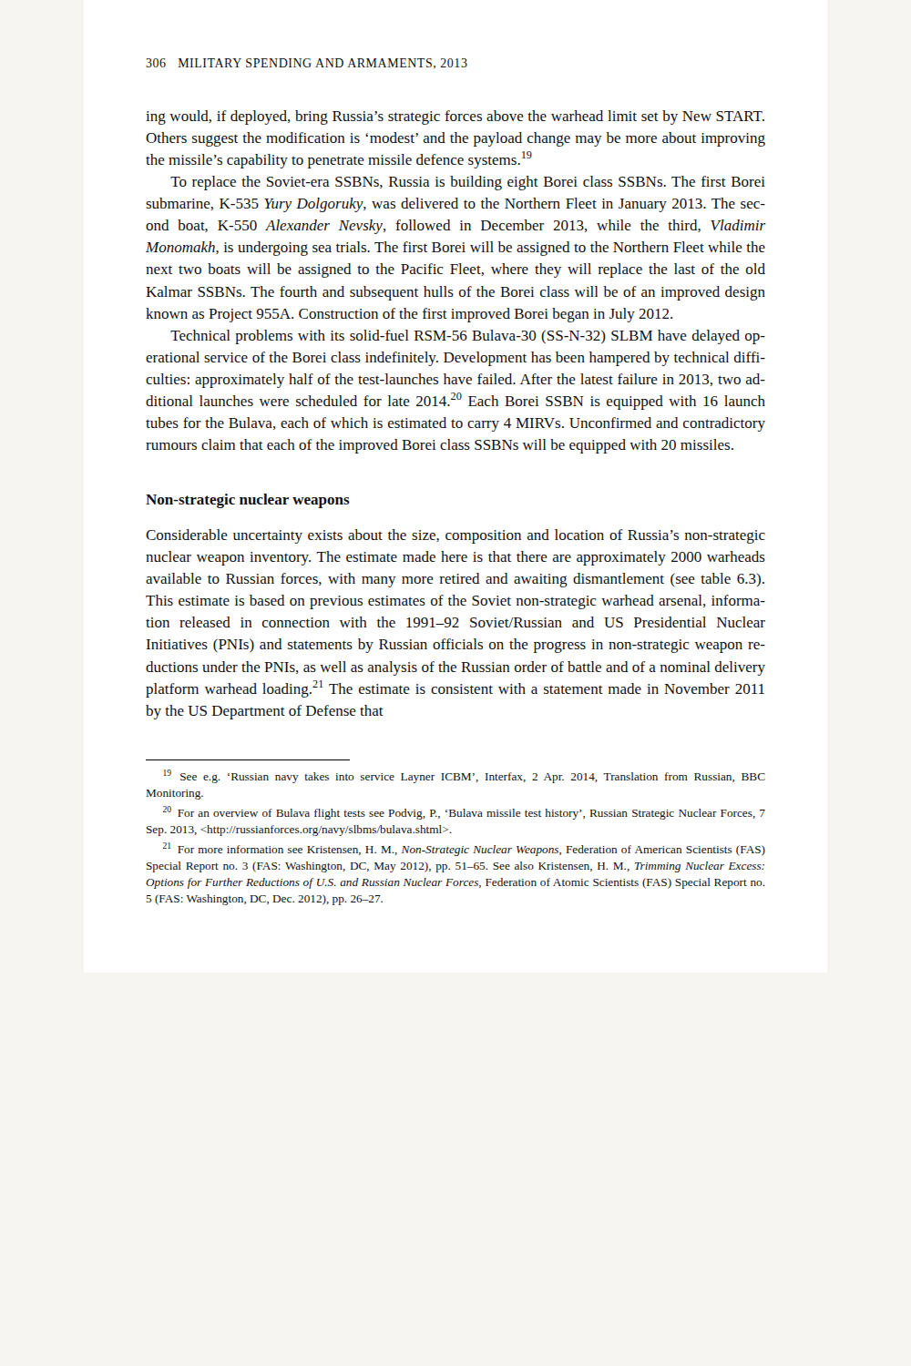306 MILITARY SPENDING AND ARMAMENTS, 2013
ing would, if deployed, bring Russia’s strategic forces above the warhead limit set by New START. Others suggest the modification is ‘modest’ and the payload change may be more about improving the missile’s capability to penetrate missile defence systems.19
To replace the Soviet-era SSBNs, Russia is building eight Borei class SSBNs. The first Borei submarine, K-535 Yury Dolgoruky, was delivered to the Northern Fleet in January 2013. The second boat, K-550 Alexander Nevsky, followed in December 2013, while the third, Vladimir Monomakh, is undergoing sea trials. The first Borei will be assigned to the Northern Fleet while the next two boats will be assigned to the Pacific Fleet, where they will replace the last of the old Kalmar SSBNs. The fourth and subsequent hulls of the Borei class will be of an improved design known as Project 955A. Construction of the first improved Borei began in July 2012.
Technical problems with its solid-fuel RSM-56 Bulava-30 (SS-N-32) SLBM have delayed operational service of the Borei class indefinitely. Development has been hampered by technical difficulties: approximately half of the test-launches have failed. After the latest failure in 2013, two additional launches were scheduled for late 2014.20 Each Borei SSBN is equipped with 16 launch tubes for the Bulava, each of which is estimated to carry 4 MIRVs. Unconfirmed and contradictory rumours claim that each of the improved Borei class SSBNs will be equipped with 20 missiles.
Non-strategic nuclear weapons
Considerable uncertainty exists about the size, composition and location of Russia’s non-strategic nuclear weapon inventory. The estimate made here is that there are approximately 2000 warheads available to Russian forces, with many more retired and awaiting dismantlement (see table 6.3). This estimate is based on previous estimates of the Soviet non-strategic warhead arsenal, information released in connection with the 1991–92 Soviet/Russian and US Presidential Nuclear Initiatives (PNIs) and statements by Russian officials on the progress in non-strategic weapon reductions under the PNIs, as well as analysis of the Russian order of battle and of a nominal delivery platform warhead loading.21 The estimate is consistent with a statement made in November 2011 by the US Department of Defense that
19 See e.g. ‘Russian navy takes into service Layner ICBM’, Interfax, 2 Apr. 2014, Translation from Russian, BBC Monitoring.
20 For an overview of Bulava flight tests see Podvig, P., ‘Bulava missile test history’, Russian Strategic Nuclear Forces, 7 Sep. 2013, <http://russianforces.org/navy/slbms/bulava.shtml>.
21 For more information see Kristensen, H. M., Non-Strategic Nuclear Weapons, Federation of American Scientists (FAS) Special Report no. 3 (FAS: Washington, DC, May 2012), pp. 51–65. See also Kristensen, H. M., Trimming Nuclear Excess: Options for Further Reductions of U.S. and Russian Nuclear Forces, Federation of Atomic Scientists (FAS) Special Report no. 5 (FAS: Washington, DC, Dec. 2012), pp. 26–27.